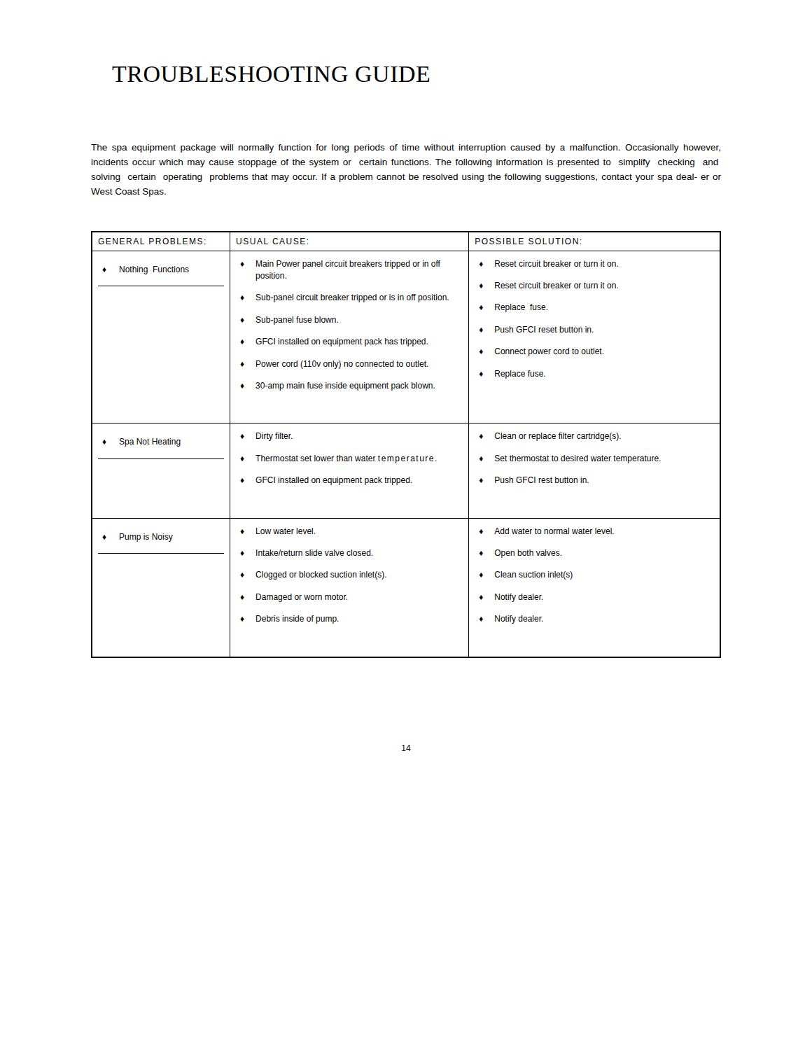TROUBLESHOOTING GUIDE
The spa equipment package will normally function for long periods of time without interruption caused by a malfunction. Occasionally however, incidents occur which may cause stoppage of the system or certain functions. The following information is presented to simplify checking and solving certain operating problems that may occur. If a problem cannot be resolved using the following suggestions, contact your spa deal- er or West Coast Spas.
| GENERAL PROBLEMS: | USUAL CAUSE: | POSSIBLE SOLUTION: |
| --- | --- | --- |
| Nothing Functions | Main Power panel circuit breakers tripped or in off position. Sub-panel circuit breaker tripped or is in off position. Sub-panel fuse blown. GFCI installed on equipment pack has tripped. Power cord (110v only) no connected to outlet. 30-amp main fuse inside equipment pack blown. | Reset circuit breaker or turn it on. Reset circuit breaker or turn it on. Replace fuse. Push GFCI reset button in. Connect power cord to outlet. Replace fuse. |
| Spa Not Heating | Dirty filter. Thermostat set lower than water temperature. GFCI installed on equipment pack tripped. | Clean or replace filter cartridge(s). Set thermostat to desired water temperature. Push GFCI rest button in. |
| Pump is Noisy | Low water level. Intake/return slide valve closed. Clogged or blocked suction inlet(s). Damaged or worn motor. Debris inside of pump. | Add water to normal water level. Open both valves. Clean suction inlet(s) Notify dealer. Notify dealer. |
14